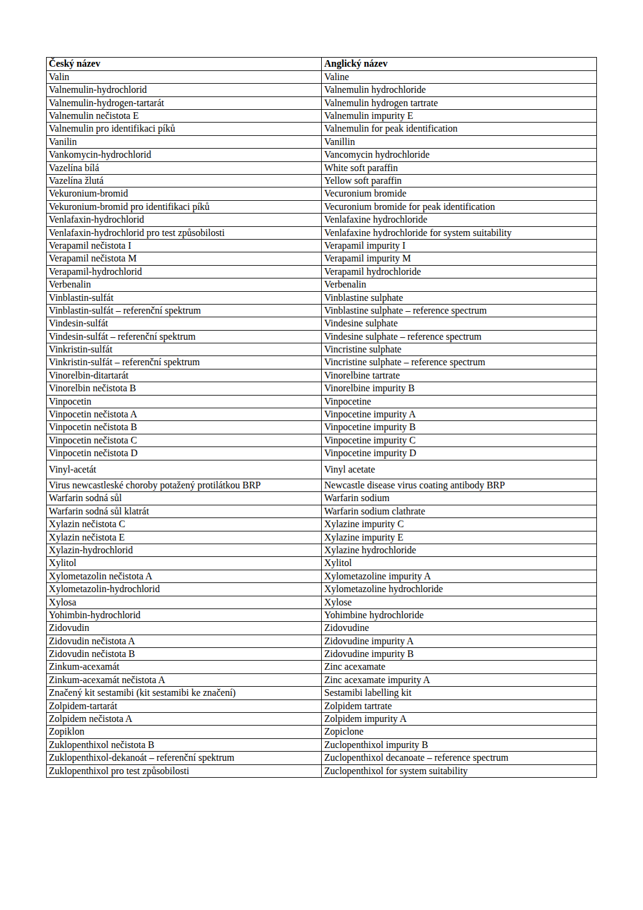| Český název | Anglický název |
| --- | --- |
| Valin | Valine |
| Valnemulin-hydrochlorid | Valnemulin hydrochloride |
| Valnemulin-hydrogen-tartarát | Valnemulin hydrogen tartrate |
| Valnemulin nečistota E | Valnemulin impurity E |
| Valnemulin pro identifikaci píků | Valnemulin for peak identification |
| Vanilin | Vanillin |
| Vankomycin-hydrochlorid | Vancomycin hydrochloride |
| Vazelína bílá | White soft paraffin |
| Vazelína žlutá | Yellow soft paraffin |
| Vekuronium-bromid | Vecuronium bromide |
| Vekuronium-bromid pro identifikaci píků | Vecuronium bromide for peak identification |
| Venlafaxin-hydrochlorid | Venlafaxine hydrochloride |
| Venlafaxin-hydrochlorid pro test způsobilosti | Venlafaxine hydrochloride for system suitability |
| Verapamil nečistota I | Verapamil impurity I |
| Verapamil nečistota M | Verapamil impurity M |
| Verapamil-hydrochlorid | Verapamil hydrochloride |
| Verbenalin | Verbenalin |
| Vinblastin-sulfát | Vinblastine sulphate |
| Vinblastin-sulfát – referenční spektrum | Vinblastine sulphate – reference spectrum |
| Vindesin-sulfát | Vindesine sulphate |
| Vindesin-sulfát – referenční spektrum | Vindesine sulphate – reference spectrum |
| Vinkristin-sulfát | Vincristine sulphate |
| Vinkristin-sulfát – referenční spektrum | Vincristine sulphate – reference spectrum |
| Vinorelbin-ditartarát | Vinorelbine tartrate |
| Vinorelbin nečistota B | Vinorelbine impurity B |
| Vinpocetin | Vinpocetine |
| Vinpocetin nečistota A | Vinpocetine impurity A |
| Vinpocetin nečistota B | Vinpocetine impurity B |
| Vinpocetin nečistota C | Vinpocetine impurity C |
| Vinpocetin nečistota D | Vinpocetine impurity D |
| Vinyl-acetát | Vinyl acetate |
| Virus newcastleské choroby potažený protilátkou BRP | Newcastle disease virus coating antibody BRP |
| Warfarin sodná sůl | Warfarin sodium |
| Warfarin sodná sůl klatrát | Warfarin sodium clathrate |
| Xylazin nečistota C | Xylazine impurity C |
| Xylazin nečistota E | Xylazine impurity E |
| Xylazin-hydrochlorid | Xylazine hydrochloride |
| Xylitol | Xylitol |
| Xylometazolin nečistota A | Xylometazoline impurity A |
| Xylometazolin-hydrochlorid | Xylometazoline hydrochloride |
| Xylosa | Xylose |
| Yohimbin-hydrochlorid | Yohimbine hydrochloride |
| Zidovudin | Zidovudine |
| Zidovudin nečistota A | Zidovudine impurity A |
| Zidovudin nečistota B | Zidovudine impurity B |
| Zinkum-acexamát | Zinc acexamate |
| Zinkum-acexamát nečistota A | Zinc acexamate impurity A |
| Značený kit sestamibi (kit sestamibi ke značení) | Sestamibi labelling kit |
| Zolpidem-tartarát | Zolpidem tartrate |
| Zolpidem nečistota A | Zolpidem impurity A |
| Zopiklon | Zopiclone |
| Zuklopenthixol nečistota B | Zuclopenthixol impurity B |
| Zuklopenthixol-dekanoát – referenční spektrum | Zuclopenthixol decanoate – reference spectrum |
| Zuklopenthixol pro test způsobilosti | Zuclopenthixol for system suitability |